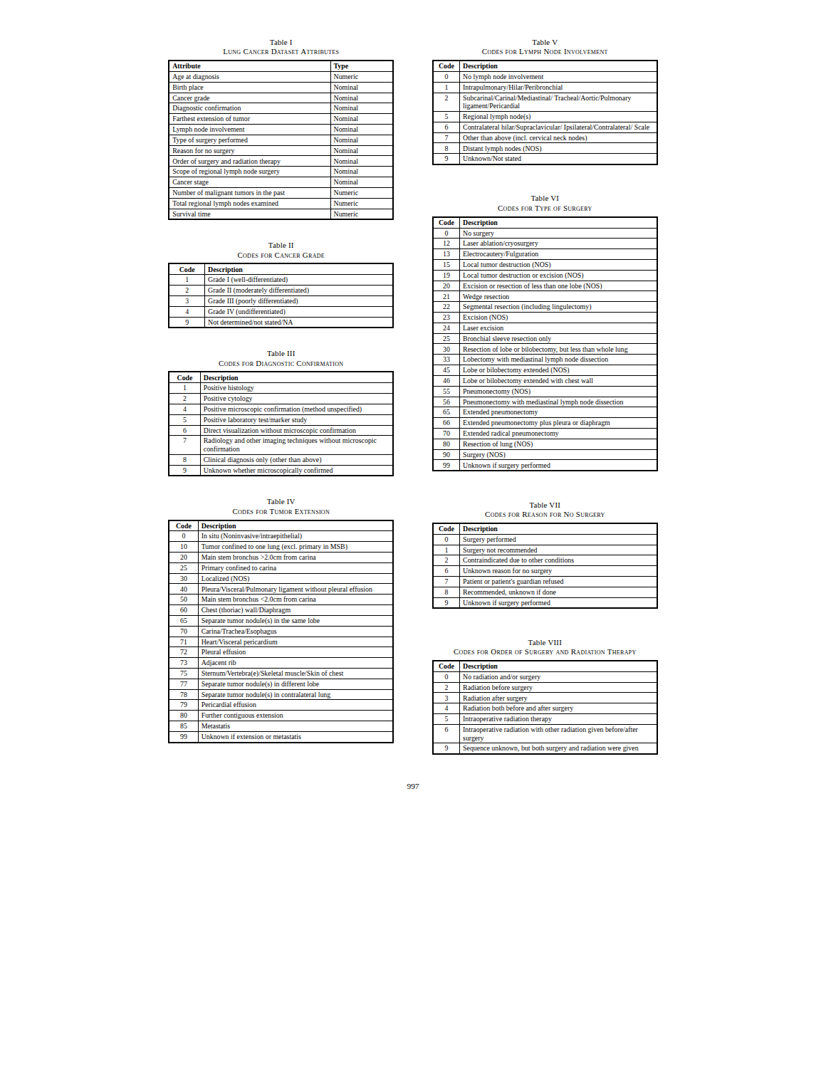Table I
Lung Cancer Dataset Attributes
| Attribute | Type |
| --- | --- |
| Age at diagnosis | Numeric |
| Birth place | Nominal |
| Cancer grade | Nominal |
| Diagnostic confirmation | Nominal |
| Farthest extension of tumor | Nominal |
| Lymph node involvement | Nominal |
| Type of surgery performed | Nominal |
| Reason for no surgery | Nominal |
| Order of surgery and radiation therapy | Nominal |
| Scope of regional lymph node surgery | Nominal |
| Cancer stage | Nominal |
| Number of malignant tumors in the past | Numeric |
| Total regional lymph nodes examined | Numeric |
| Survival time | Numeric |
Table II
Codes for Cancer Grade
| Code | Description |
| --- | --- |
| 1 | Grade I (well-differentiated) |
| 2 | Grade II (moderately differentiated) |
| 3 | Grade III (poorly differentiated) |
| 4 | Grade IV (undifferentiated) |
| 9 | Not determined/not stated/NA |
Table III
Codes for Diagnostic Confirmation
| Code | Description |
| --- | --- |
| 1 | Positive histology |
| 2 | Positive cytology |
| 4 | Positive microscopic confirmation (method unspecified) |
| 5 | Positive laboratory test/marker study |
| 6 | Direct visualization without microscopic confirmation |
| 7 | Radiology and other imaging techniques without microscopic confirmation |
| 8 | Clinical diagnosis only (other than above) |
| 9 | Unknown whether microscopically confirmed |
Table IV
Codes for Tumor Extension
| Code | Description |
| --- | --- |
| 0 | In situ (Noninvasive/intraepithelial) |
| 10 | Tumor confined to one lung (excl. primary in MSB) |
| 20 | Main stem bronchus >2.0cm from carina |
| 25 | Primary confined to carina |
| 30 | Localized (NOS) |
| 40 | Pleura/Visceral/Pulmonary ligament without pleural effusion |
| 50 | Main stem bronchus <2.0cm from carina |
| 60 | Chest (thoriac) wall/Diaphragm |
| 65 | Separate tumor nodule(s) in the same lobe |
| 70 | Carina/Trachea/Esophagus |
| 71 | Heart/Visceral pericardium |
| 72 | Pleural effusion |
| 73 | Adjacent rib |
| 75 | Sternum/Vertebra(e)/Skeletal muscle/Skin of chest |
| 77 | Separate tumor nodule(s) in different lobe |
| 78 | Separate tumor nodule(s) in contralateral lung |
| 79 | Pericardial effusion |
| 80 | Further contiguous extension |
| 85 | Metastatis |
| 99 | Unknown if extension or metastatis |
Table V
Codes for Lymph Node Involvement
| Code | Description |
| --- | --- |
| 0 | No lymph node involvement |
| 1 | Intrapulmonary/Hilar/Peribronchial |
| 2 | Subcarinal/Carinal/Mediastinal/ Tracheal/Aortic/Pulmonary ligament/Pericardial |
| 5 | Regional lymph node(s) |
| 6 | Contralateral hilar/Supraclavicular/ Ipsilateral/Contralateral/ Scale |
| 7 | Other than above (incl. cervical neck nodes) |
| 8 | Distant lymph nodes (NOS) |
| 9 | Unknown/Not stated |
Table VI
Codes for Type of Surgery
| Code | Description |
| --- | --- |
| 0 | No surgery |
| 12 | Laser ablation/cryosurgery |
| 13 | Electrocautery/Fulguration |
| 15 | Local tumor destruction (NOS) |
| 19 | Local tumor destruction or excision (NOS) |
| 20 | Excision or resection of less than one lobe (NOS) |
| 21 | Wedge resection |
| 22 | Segmental resection (including lingulectomy) |
| 23 | Excision (NOS) |
| 24 | Laser excision |
| 25 | Bronchial sleeve resection only |
| 30 | Resection of lobe or bilobectomy, but less than whole lung |
| 33 | Lobectomy with mediastinal lymph node dissection |
| 45 | Lobe or bilobectomy extended (NOS) |
| 46 | Lobe or bilobectomy extended with chest wall |
| 55 | Pneumonectomy (NOS) |
| 56 | Pneumonectomy with mediastinal lymph node dissection |
| 65 | Extended pneumonectomy |
| 66 | Extended pneumonectomy plus pleura or diaphragm |
| 70 | Extended radical pneumonectomy |
| 80 | Resection of lung (NOS) |
| 90 | Surgery (NOS) |
| 99 | Unknown if surgery performed |
Table VII
Codes for Reason for No Surgery
| Code | Description |
| --- | --- |
| 0 | Surgery performed |
| 1 | Surgery not recommended |
| 2 | Contraindicated due to other conditions |
| 6 | Unknown reason for no surgery |
| 7 | Patient or patient's guardian refused |
| 8 | Recommended, unknown if done |
| 9 | Unknown if surgery performed |
Table VIII
Codes for Order of Surgery and Radiation Therapy
| Code | Description |
| --- | --- |
| 0 | No radiation and/or surgery |
| 2 | Radiation before surgery |
| 3 | Radiation after surgery |
| 4 | Radiation both before and after surgery |
| 5 | Intraoperative radiation therapy |
| 6 | Intraoperative radiation with other radiation given before/after surgery |
| 9 | Sequence unknown, but both surgery and radiation were given |
997